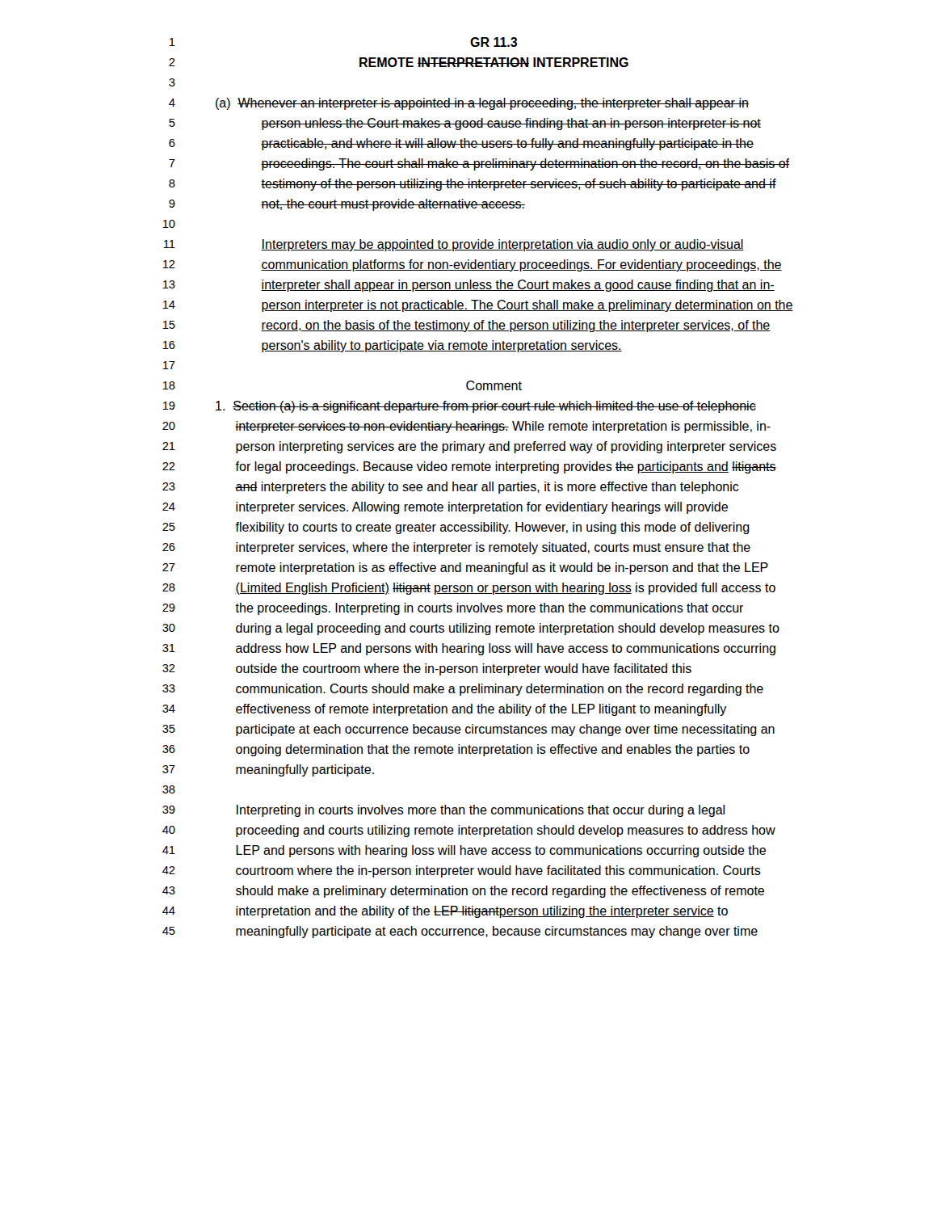| 1 | GR 11.3 |
| 2 | REMOTE INTERPRETATION INTERPRETING |
| 3 | |
| 4 | (a) Whenever an interpreter is appointed in a legal proceeding, the interpreter shall appear in |
| 5 | person unless the Court makes a good cause finding that an in-person interpreter is not |
| 6 | practicable, and where it will allow the users to fully and meaningfully participate in the |
| 7 | proceedings. The court shall make a preliminary determination on the record, on the basis of |
| 8 | testimony of the person utilizing the interpreter services, of such ability to participate and if |
| 9 | not, the court must provide alternative access. |
| 10 | |
| 11 | Interpreters may be appointed to provide interpretation via audio only or audio-visual |
| 12 | communication platforms for non-evidentiary proceedings. For evidentiary proceedings, the |
| 13 | interpreter shall appear in person unless the Court makes a good cause finding that an in- |
| 14 | person interpreter is not practicable. The Court shall make a preliminary determination on the |
| 15 | record, on the basis of the testimony of the person utilizing the interpreter services, of the |
| 16 | person's ability to participate via remote interpretation services. |
| 17 | |
| 18 | Comment |
| 19 | 1. Section (a) is a significant departure from prior court rule which limited the use of telephonic |
| 20 | interpreter services to non-evidentiary hearings. While remote interpretation is permissible, in- |
| 21 | person interpreting services are the primary and preferred way of providing interpreter services |
| 22 | for legal proceedings. Because video remote interpreting provides the participants and litigants |
| 23 | and interpreters the ability to see and hear all parties, it is more effective than telephonic |
| 24 | interpreter services. Allowing remote interpretation for evidentiary hearings will provide |
| 25 | flexibility to courts to create greater accessibility. However, in using this mode of delivering |
| 26 | interpreter services, where the interpreter is remotely situated, courts must ensure that the |
| 27 | remote interpretation is as effective and meaningful as it would be in-person and that the LEP |
| 28 | (Limited English Proficient) litigant person or person with hearing loss is provided full access to |
| 29 | the proceedings. Interpreting in courts involves more than the communications that occur |
| 30 | during a legal proceeding and courts utilizing remote interpretation should develop measures to |
| 31 | address how LEP and persons with hearing loss will have access to communications occurring |
| 32 | outside the courtroom where the in-person interpreter would have facilitated this |
| 33 | communication. Courts should make a preliminary determination on the record regarding the |
| 34 | effectiveness of remote interpretation and the ability of the LEP litigant to meaningfully |
| 35 | participate at each occurrence because circumstances may change over time necessitating an |
| 36 | ongoing determination that the remote interpretation is effective and enables the parties to |
| 37 | meaningfully participate. |
| 38 | |
| 39 | Interpreting in courts involves more than the communications that occur during a legal |
| 40 | proceeding and courts utilizing remote interpretation should develop measures to address how |
| 41 | LEP and persons with hearing loss will have access to communications occurring outside the |
| 42 | courtroom where the in-person interpreter would have facilitated this communication. Courts |
| 43 | should make a preliminary determination on the record regarding the effectiveness of remote |
| 44 | interpretation and the ability of the LEP litigant person utilizing the interpreter service to |
| 45 | meaningfully participate at each occurrence, because circumstances may change over time |